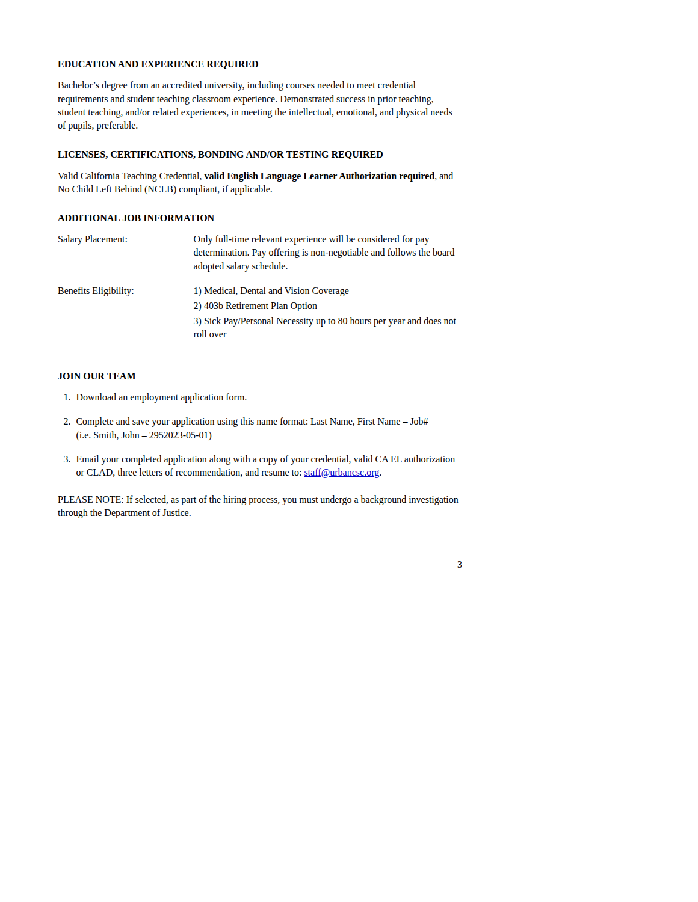Education and Experience Required
Bachelor’s degree from an accredited university, including courses needed to meet credential requirements and student teaching classroom experience. Demonstrated success in prior teaching, student teaching, and/or related experiences, in meeting the intellectual, emotional, and physical needs of pupils, preferable.
Licenses, Certifications, Bonding and/or Testing Required
Valid California Teaching Credential, valid English Language Learner Authorization required, and No Child Left Behind (NCLB) compliant, if applicable.
Additional Job Information
| Salary Placement: | Only full-time relevant experience will be considered for pay determination. Pay offering is non-negotiable and follows the board adopted salary schedule. |
| Benefits Eligibility: | 1) Medical, Dental and Vision Coverage 2) 403b Retirement Plan Option 3) Sick Pay/Personal Necessity up to 80 hours per year and does not roll over |
Join Our Team
Download an employment application form.
Complete and save your application using this name format: Last Name, First Name – Job#
(i.e. Smith, John – 2952023-05-01)
Email your completed application along with a copy of your credential, valid CA EL authorization or CLAD, three letters of recommendation, and resume to: staff@urbancsc.org.
PLEASE NOTE: If selected, as part of the hiring process, you must undergo a background investigation through the Department of Justice.
3